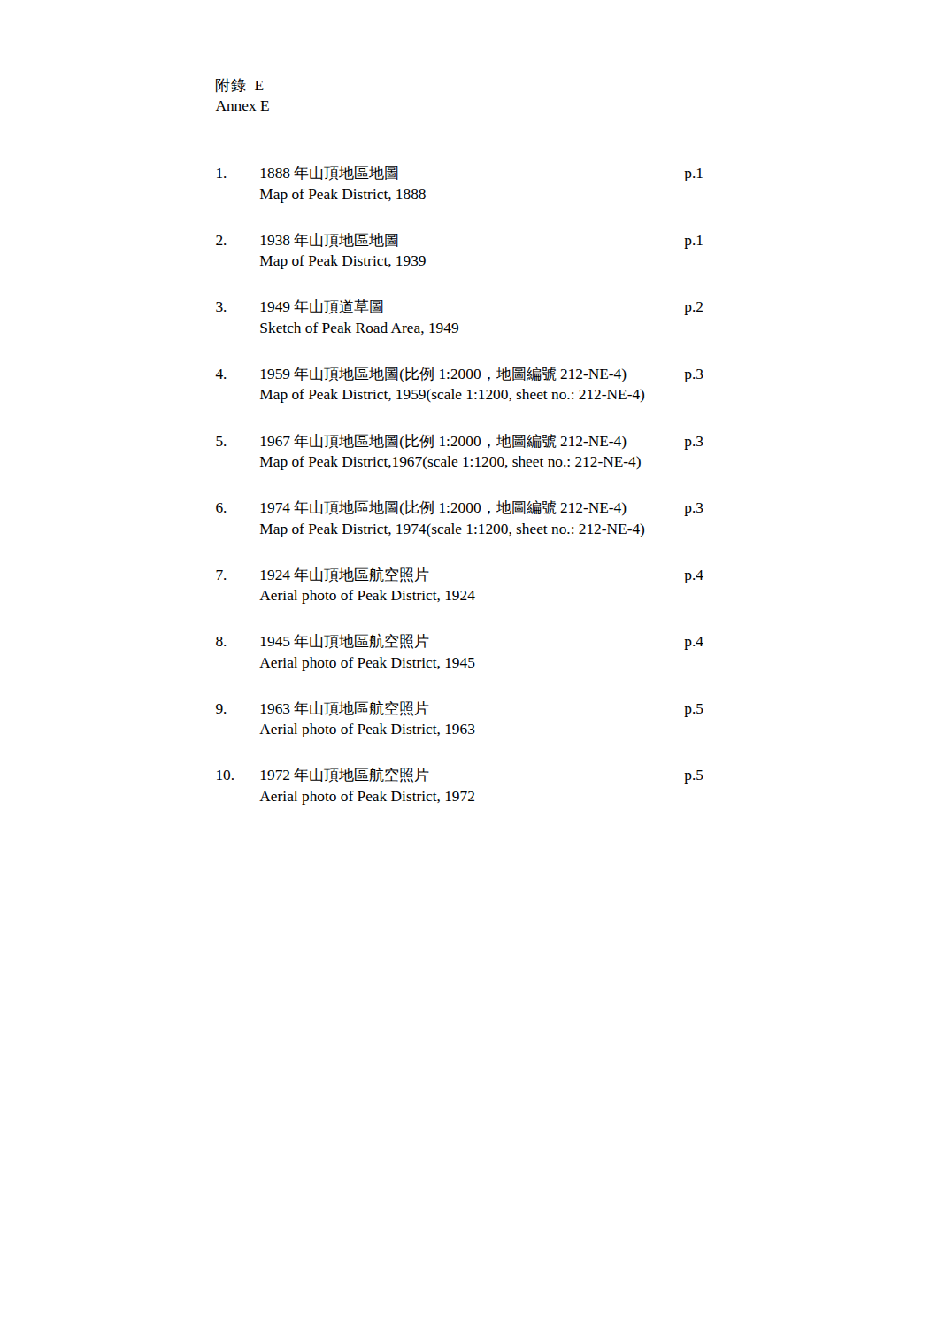附錄 E Annex E
| 1. | 1888 年山頂地區地圖 Map of Peak District, 1888 | p.1 |
| 2. | 1938 年山頂地區地圖 Map of Peak District, 1939 | p.1 |
| 3. | 1949 年山頂道草圖 Sketch of Peak Road Area, 1949 | p.2 |
| 4. | 1959 年山頂地區地圖(比例 1:2000，地圖編號 212-NE-4) Map of Peak District, 1959(scale 1:1200, sheet no.: 212-NE-4) | p.3 |
| 5. | 1967 年山頂地區地圖(比例 1:2000，地圖編號 212-NE-4) Map of Peak District,1967(scale 1:1200, sheet no.: 212-NE-4) | p.3 |
| 6. | 1974 年山頂地區地圖(比例 1:2000，地圖編號 212-NE-4) Map of Peak District, 1974(scale 1:1200, sheet no.: 212-NE-4) | p.3 |
| 7. | 1924 年山頂地區航空照片 Aerial photo of Peak District, 1924 | p.4 |
| 8. | 1945 年山頂地區航空照片 Aerial photo of Peak District, 1945 | p.4 |
| 9. | 1963 年山頂地區航空照片 Aerial photo of Peak District, 1963 | p.5 |
| 10. | 1972 年山頂地區航空照片 Aerial photo of Peak District, 1972 | p.5 |